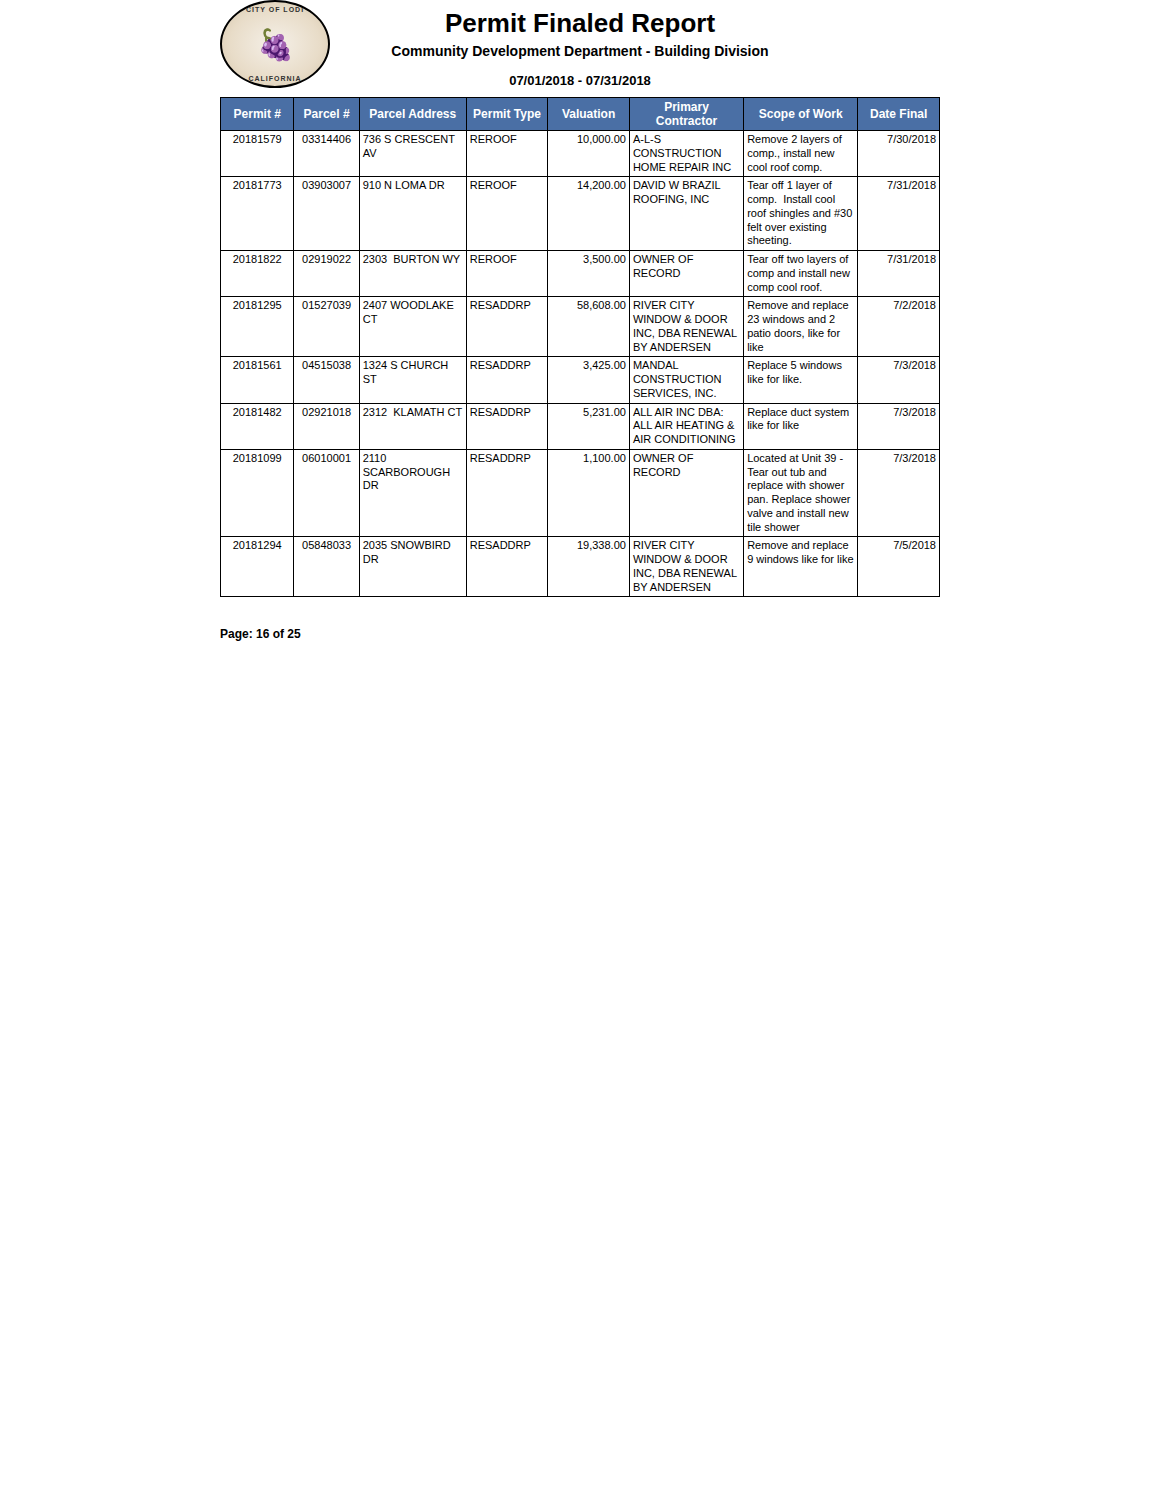CITY OF LODI
🍇
CALIFORNIA
Permit Finaled Report
Community Development Department - Building Division
07/01/2018 - 07/31/2018
| Permit # | Parcel # | Parcel Address | Permit Type | Valuation | Primary Contractor | Scope of Work | Date Final |
| --- | --- | --- | --- | --- | --- | --- | --- |
| 20181579 | 03314406 | 736 S CRESCENT AV | REROOF | 10,000.00 | A-L-S CONSTRUCTION HOME REPAIR INC | Remove 2 layers of comp., install new cool roof comp. | 7/30/2018 |
| 20181773 | 03903007 | 910 N LOMA DR | REROOF | 14,200.00 | DAVID W BRAZIL ROOFING, INC | Tear off 1 layer of comp. Install cool roof shingles and #30 felt over existing sheeting. | 7/31/2018 |
| 20181822 | 02919022 | 2303 BURTON WY | REROOF | 3,500.00 | OWNER OF RECORD | Tear off two layers of comp and install new comp cool roof. | 7/31/2018 |
| 20181295 | 01527039 | 2407 WOODLAKE CT | RESADDRP | 58,608.00 | RIVER CITY WINDOW & DOOR INC, DBA RENEWAL BY ANDERSEN | Remove and replace 23 windows and 2 patio doors, like for like | 7/2/2018 |
| 20181561 | 04515038 | 1324 S CHURCH ST | RESADDRP | 3,425.00 | MANDAL CONSTRUCTION SERVICES, INC. | Replace 5 windows like for like. | 7/3/2018 |
| 20181482 | 02921018 | 2312 KLAMATH CT | RESADDRP | 5,231.00 | ALL AIR INC DBA: ALL AIR HEATING & AIR CONDITIONING | Replace duct system like for like | 7/3/2018 |
| 20181099 | 06010001 | 2110 SCARBOROUGH DR | RESADDRP | 1,100.00 | OWNER OF RECORD | Located at Unit 39 - Tear out tub and replace with shower pan. Replace shower valve and install new tile shower | 7/3/2018 |
| 20181294 | 05848033 | 2035 SNOWBIRD DR | RESADDRP | 19,338.00 | RIVER CITY WINDOW & DOOR INC, DBA RENEWAL BY ANDERSEN | Remove and replace 9 windows like for like | 7/5/2018 |
Page: 16 of 25